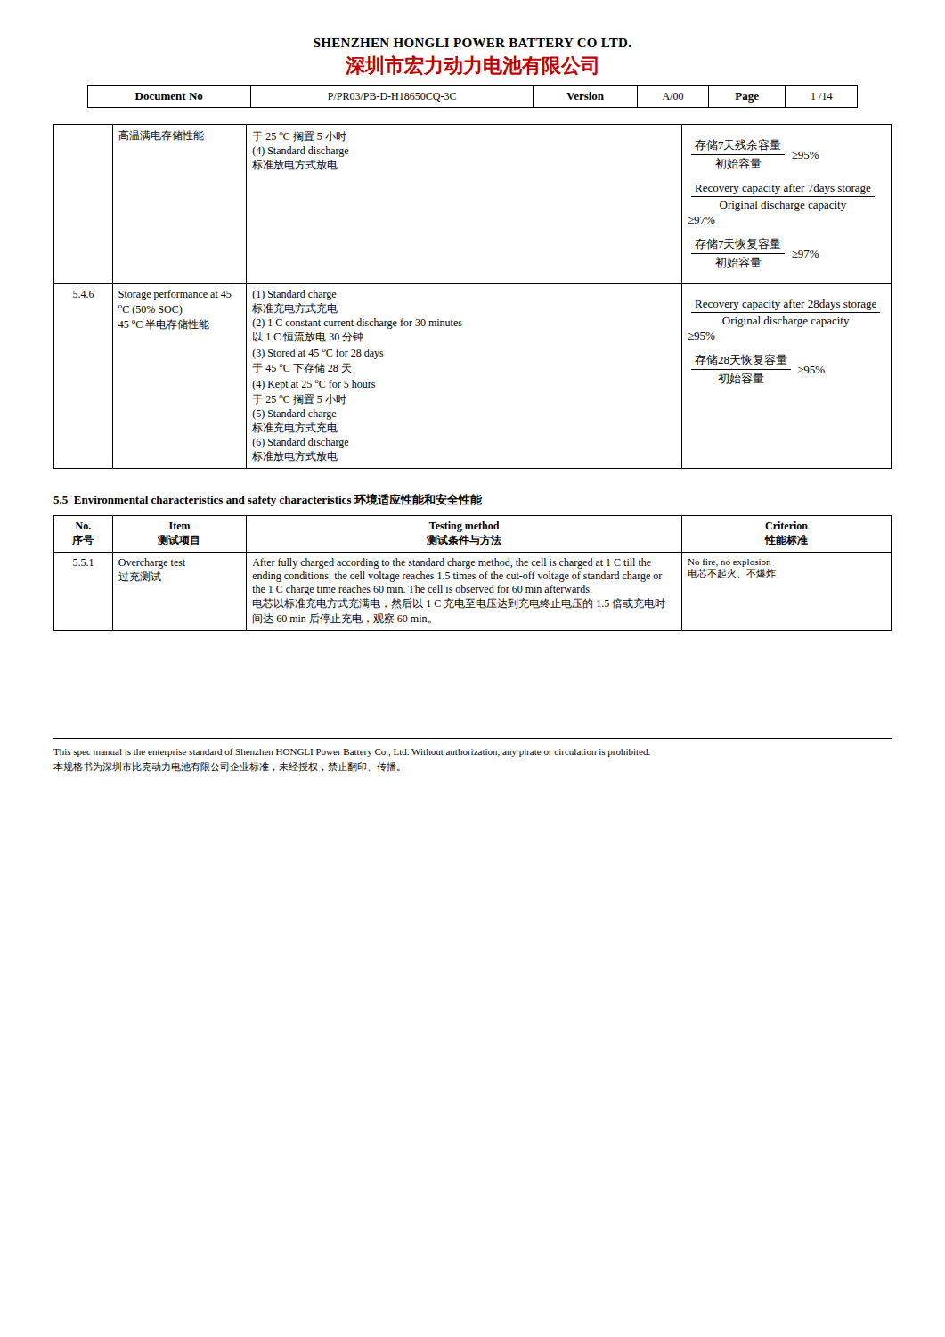SHENZHEN HONGLI POWER BATTERY CO LTD.
深圳市宏力动力电池有限公司
| Document No | P/PR03/PB-D-H18650CQ-3C | Version | A/00 | Page | 1 /14 |
| | 高温满电存储性能 | 于 25 o C 搁置 5 小时 (4) Standard discharge 标准放电方式放电 | 存储7天残余容量 初始容量 ≥95% Recovery capacity after 7days storage Original discharge capacity ≥97% 存储7天恢复容量 初始容量 ≥97% |
| 5.4.6 | Storage performance at 45 o C (50% SOC) 45 o C 半电存储性能 | (1) Standard charge 标准充电方式充电 (2) 1 C constant current discharge for 30 minutes 以 1 C 恒流放电 30 分钟 (3) Stored at 45 o C for 28 days 于 45 o C 下存储 28 天 (4) Kept at 25 o C for 5 hours 于 25 o C 搁置 5 小时 (5) Standard charge 标准充电方式充电 (6) Standard discharge 标准放电方式放电 | Recovery capacity after 28days storage Original discharge capacity ≥95% 存储28天恢复容量 初始容量 ≥95% |
5.5 Environmental characteristics and safety characteristics 环境适应性能和安全性能
| No. 序号 | Item 测试项目 | Testing method 测试条件与方法 | Criterion 性能标准 |
| --- | --- | --- | --- |
| 5.5.1 | Overcharge test 过充测试 | After fully charged according to the standard charge method, the cell is charged at 1 C till the ending conditions: the cell voltage reaches 1.5 times of the cut-off voltage of standard charge or the 1 C charge time reaches 60 min. The cell is observed for 60 min afterwards. 电芯以标准充电方式充满电，然后以 1 C 充电至电压达到充电终止电压的 1.5 倍或充电时间达 60 min 后停止充电，观察 60 min。 | No fire, no explosion 电芯不起火、不爆炸 |
This spec manual is the enterprise standard of Shenzhen HONGLI Power Battery Co., Ltd. Without authorization, any pirate or circulation is prohibited.
本规格书为深圳市比克动力电池有限公司企业标准，未经授权，禁止翻印、传播。